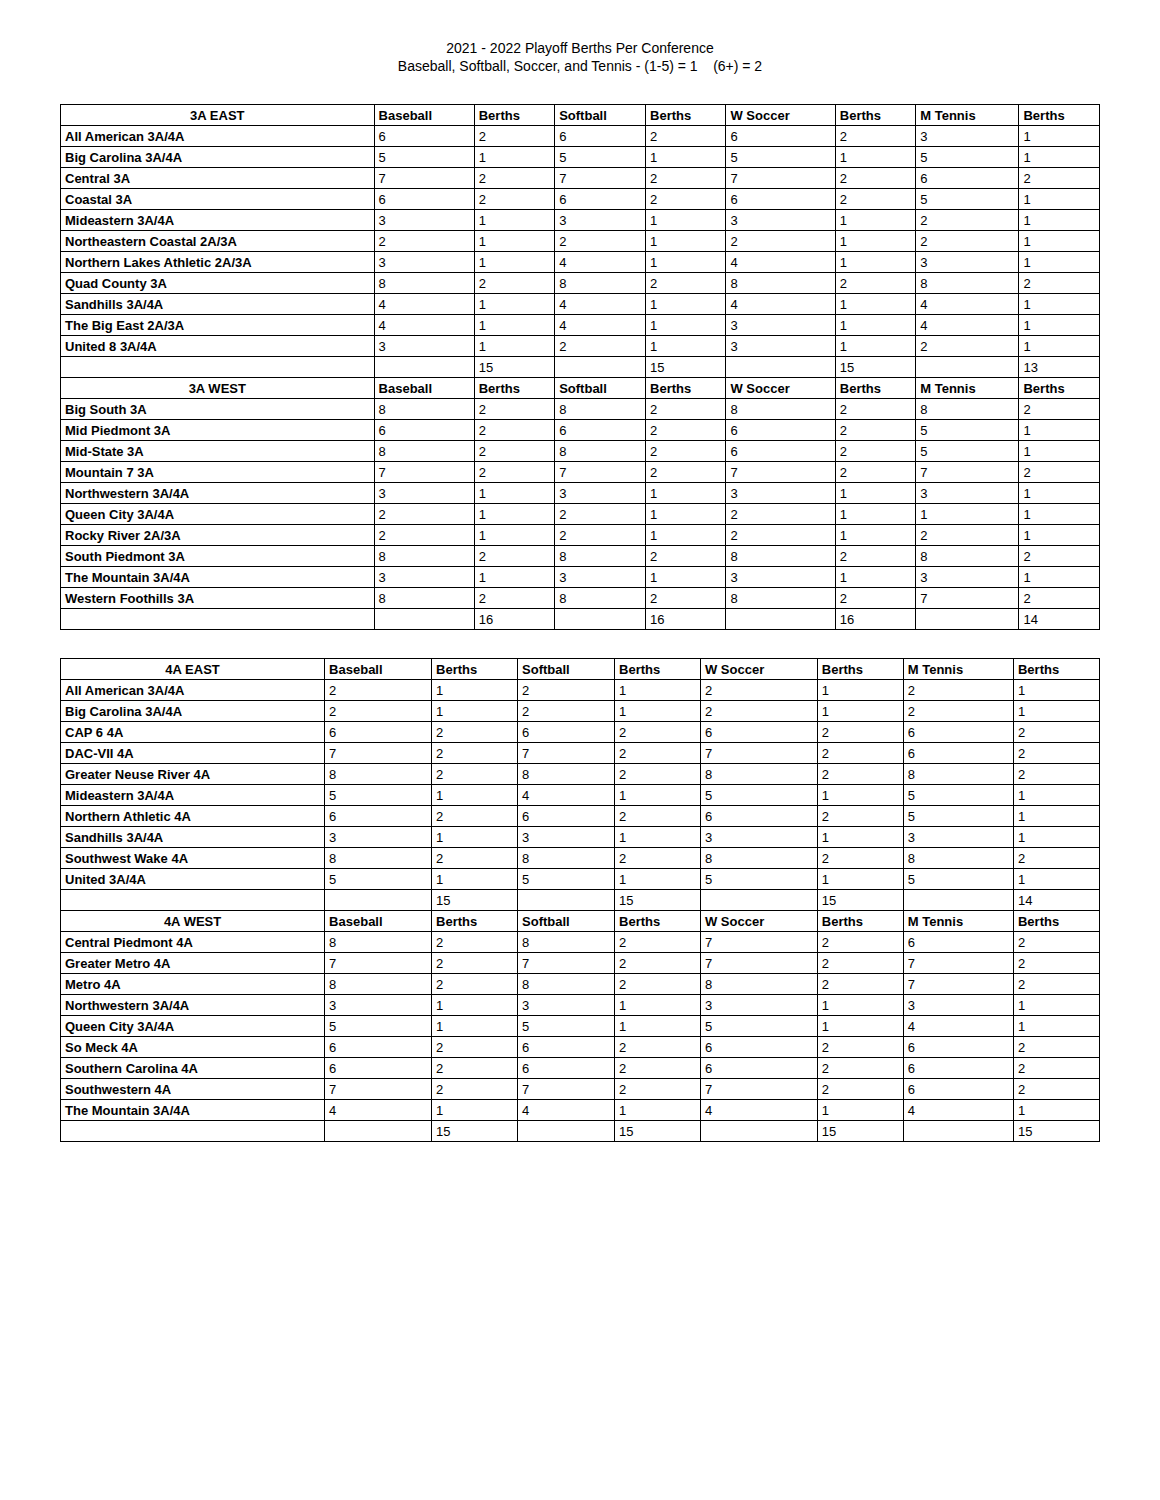2021 - 2022 Playoff Berths Per Conference
Baseball, Softball, Soccer, and Tennis - (1-5) = 1 (6+) = 2
| 3A EAST | Baseball | Berths | Softball | Berths | W Soccer | Berths | M Tennis | Berths |
| --- | --- | --- | --- | --- | --- | --- | --- | --- |
| All American 3A/4A | 6 | 2 | 6 | 2 | 6 | 2 | 3 | 1 |
| Big Carolina 3A/4A | 5 | 1 | 5 | 1 | 5 | 1 | 5 | 1 |
| Central 3A | 7 | 2 | 7 | 2 | 7 | 2 | 6 | 2 |
| Coastal 3A | 6 | 2 | 6 | 2 | 6 | 2 | 5 | 1 |
| Mideastern 3A/4A | 3 | 1 | 3 | 1 | 3 | 1 | 2 | 1 |
| Northeastern Coastal 2A/3A | 2 | 1 | 2 | 1 | 2 | 1 | 2 | 1 |
| Northern Lakes Athletic 2A/3A | 3 | 1 | 4 | 1 | 4 | 1 | 3 | 1 |
| Quad County 3A | 8 | 2 | 8 | 2 | 8 | 2 | 8 | 2 |
| Sandhills 3A/4A | 4 | 1 | 4 | 1 | 4 | 1 | 4 | 1 |
| The Big East 2A/3A | 4 | 1 | 4 | 1 | 3 | 1 | 4 | 1 |
| United 8 3A/4A | 3 | 1 | 2 | 1 | 3 | 1 | 2 | 1 |
| | | 15 | | 15 | | 15 | | 13 |
| 3A WEST | Baseball | Berths | Softball | Berths | W Soccer | Berths | M Tennis | Berths |
| Big South 3A | 8 | 2 | 8 | 2 | 8 | 2 | 8 | 2 |
| Mid Piedmont 3A | 6 | 2 | 6 | 2 | 6 | 2 | 5 | 1 |
| Mid-State 3A | 8 | 2 | 8 | 2 | 6 | 2 | 5 | 1 |
| Mountain 7 3A | 7 | 2 | 7 | 2 | 7 | 2 | 7 | 2 |
| Northwestern 3A/4A | 3 | 1 | 3 | 1 | 3 | 1 | 3 | 1 |
| Queen City 3A/4A | 2 | 1 | 2 | 1 | 2 | 1 | 1 | 1 |
| Rocky River 2A/3A | 2 | 1 | 2 | 1 | 2 | 1 | 2 | 1 |
| South Piedmont 3A | 8 | 2 | 8 | 2 | 8 | 2 | 8 | 2 |
| The Mountain 3A/4A | 3 | 1 | 3 | 1 | 3 | 1 | 3 | 1 |
| Western Foothills 3A | 8 | 2 | 8 | 2 | 8 | 2 | 7 | 2 |
| | | 16 | | 16 | | 16 | | 14 |
| 4A EAST | Baseball | Berths | Softball | Berths | W Soccer | Berths | M Tennis | Berths |
| --- | --- | --- | --- | --- | --- | --- | --- | --- |
| All American 3A/4A | 2 | 1 | 2 | 1 | 2 | 1 | 2 | 1 |
| Big Carolina 3A/4A | 2 | 1 | 2 | 1 | 2 | 1 | 2 | 1 |
| CAP 6 4A | 6 | 2 | 6 | 2 | 6 | 2 | 6 | 2 |
| DAC-VII 4A | 7 | 2 | 7 | 2 | 7 | 2 | 6 | 2 |
| Greater Neuse River 4A | 8 | 2 | 8 | 2 | 8 | 2 | 8 | 2 |
| Mideastern 3A/4A | 5 | 1 | 4 | 1 | 5 | 1 | 5 | 1 |
| Northern Athletic 4A | 6 | 2 | 6 | 2 | 6 | 2 | 5 | 1 |
| Sandhills 3A/4A | 3 | 1 | 3 | 1 | 3 | 1 | 3 | 1 |
| Southwest Wake 4A | 8 | 2 | 8 | 2 | 8 | 2 | 8 | 2 |
| United 3A/4A | 5 | 1 | 5 | 1 | 5 | 1 | 5 | 1 |
| | | 15 | | 15 | | 15 | | 14 |
| 4A WEST | Baseball | Berths | Softball | Berths | W Soccer | Berths | M Tennis | Berths |
| Central Piedmont 4A | 8 | 2 | 8 | 2 | 7 | 2 | 6 | 2 |
| Greater Metro 4A | 7 | 2 | 7 | 2 | 7 | 2 | 7 | 2 |
| Metro 4A | 8 | 2 | 8 | 2 | 8 | 2 | 7 | 2 |
| Northwestern 3A/4A | 3 | 1 | 3 | 1 | 3 | 1 | 3 | 1 |
| Queen City 3A/4A | 5 | 1 | 5 | 1 | 5 | 1 | 4 | 1 |
| So Meck 4A | 6 | 2 | 6 | 2 | 6 | 2 | 6 | 2 |
| Southern Carolina 4A | 6 | 2 | 6 | 2 | 6 | 2 | 6 | 2 |
| Southwestern 4A | 7 | 2 | 7 | 2 | 7 | 2 | 6 | 2 |
| The Mountain 3A/4A | 4 | 1 | 4 | 1 | 4 | 1 | 4 | 1 |
| | | 15 | | 15 | | 15 | | 15 |